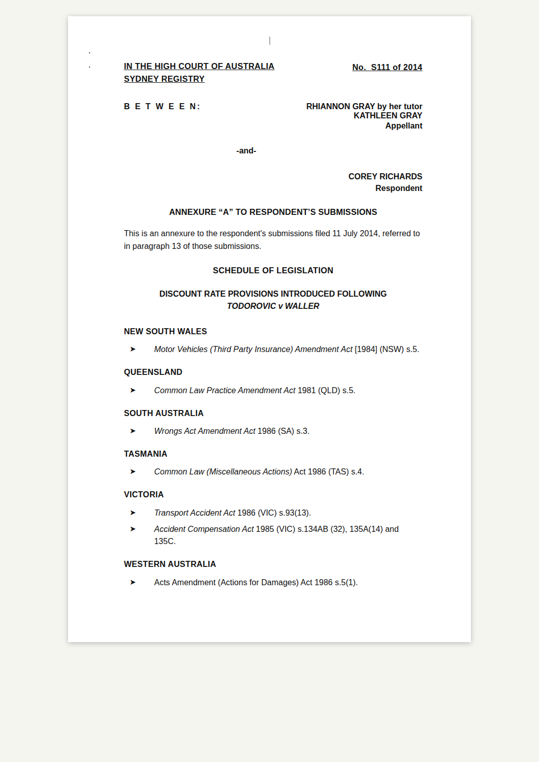. .
IN THE HIGH COURT OF AUSTRALIA
SYDNEY REGISTRY
No. S111 of 2014
B E T W E E N:
RHIANNON GRAY by her tutor KATHLEEN GRAY
Appellant
-and-
COREY RICHARDS
Respondent
ANNEXURE “A” TO RESPONDENT’S SUBMISSIONS
This is an annexure to the respondent's submissions filed 11 July 2014, referred to in paragraph 13 of those submissions.
SCHEDULE OF LEGISLATION
DISCOUNT RATE PROVISIONS INTRODUCED FOLLOWING
TODOROVIC v WALLER
NEW SOUTH WALES
Motor Vehicles (Third Party Insurance) Amendment Act [1984] (NSW) s.5.
QUEENSLAND
Common Law Practice Amendment Act 1981 (QLD) s.5.
SOUTH AUSTRALIA
Wrongs Act Amendment Act 1986 (SA) s.3.
TASMANIA
Common Law (Miscellaneous Actions) Act 1986 (TAS) s.4.
VICTORIA
Transport Accident Act 1986 (VIC) s.93(13).
Accident Compensation Act 1985 (VIC) s.134AB (32), 135A(14) and 135C.
WESTERN AUSTRALIA
Acts Amendment (Actions for Damages) Act 1986 s.5(1).